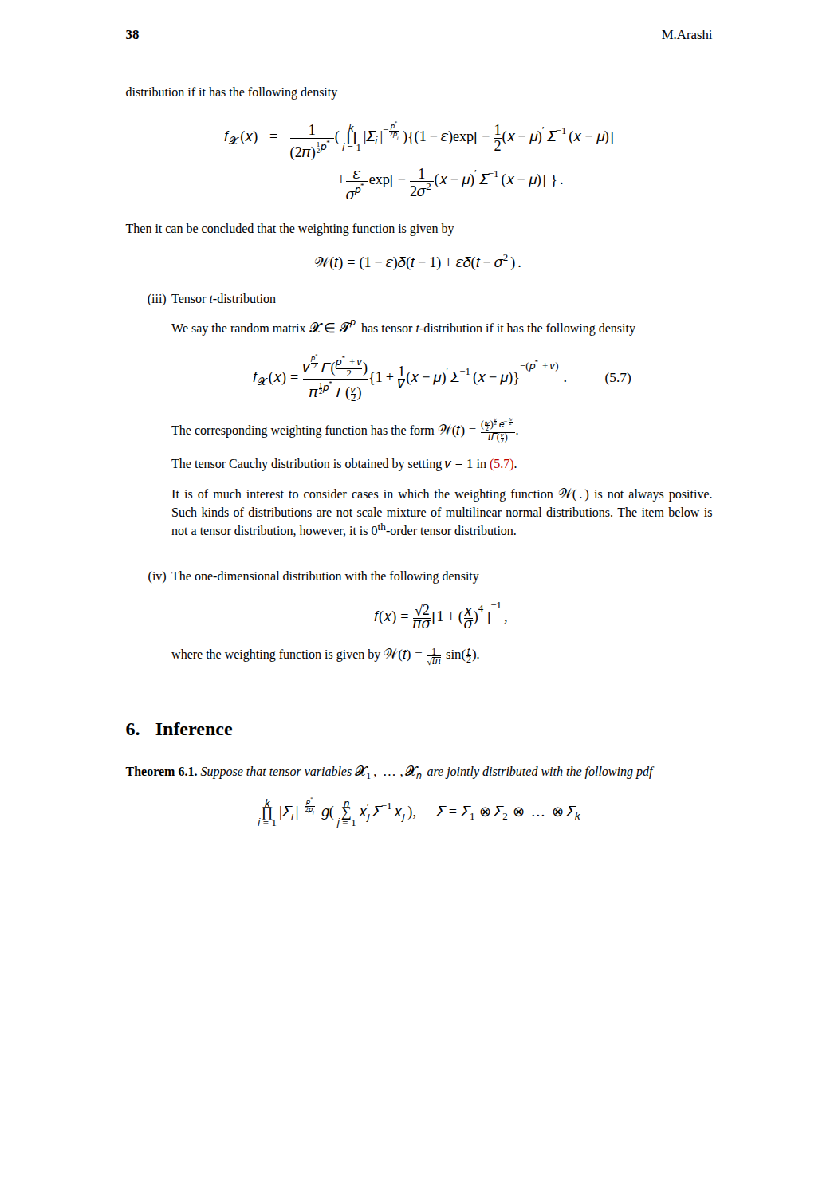38 M.Arashi
distribution if it has the following density
f𝓧 (x) = 1(2π)12p* ( ∏i=1k |Σi| −p*2pi ) { (1−ε) exp [ −12 (x−μ)′ Σ−1 (x−μ) ] + εσp* exp [ −12σ2 (x−μ)′ Σ−1 (x−μ) ] } .
Then it can be concluded that the weighting function is given by
𝒲(t) = (1−ε) δ(t−1) + εδ(t−σ2) .
(iii)
Tensor t-distribution
We say the random matrix 𝓧∈𝓣p has tensor t-distribution if it has the following density
f𝓧(x) = νp*2 Γ (p*+ν2) π12p* Γ(ν2) { 1+1ν (x−μ)′ Σ−1 (x−μ) } −(p*+ν) .
(5.7)
The corresponding weighting function has the form 𝒲(t)= (tν2)ν2 e−tν2 tΓ(ν2) .
The tensor Cauchy distribution is obtained by setting ν=1 in (5.7).
It is of much interest to consider cases in which the weighting function 𝒲(.) is not always positive. Such kinds of distributions are not scale mixture of multilinear normal distributions. The item below is not a tensor distribution, however, it is 0th-order tensor distribution.
(iv)
The one-dimensional distribution with the following density
f(x) = 2πσ [ 1+ (xσ)4 ] −1 ,
where the weighting function is given by 𝒲(t)= 1tπ sin (t2) .
6. Inference
Theorem 6.1. Suppose that tensor variables 𝓧1,…,𝓧n are jointly distributed with the following pdf
∏i=1k |Σi| −p*2pi g ( ∑j=1n xj′ Σ−1 xj ) , Σ= Σ1⊗ Σ2⊗ …⊗ Σk